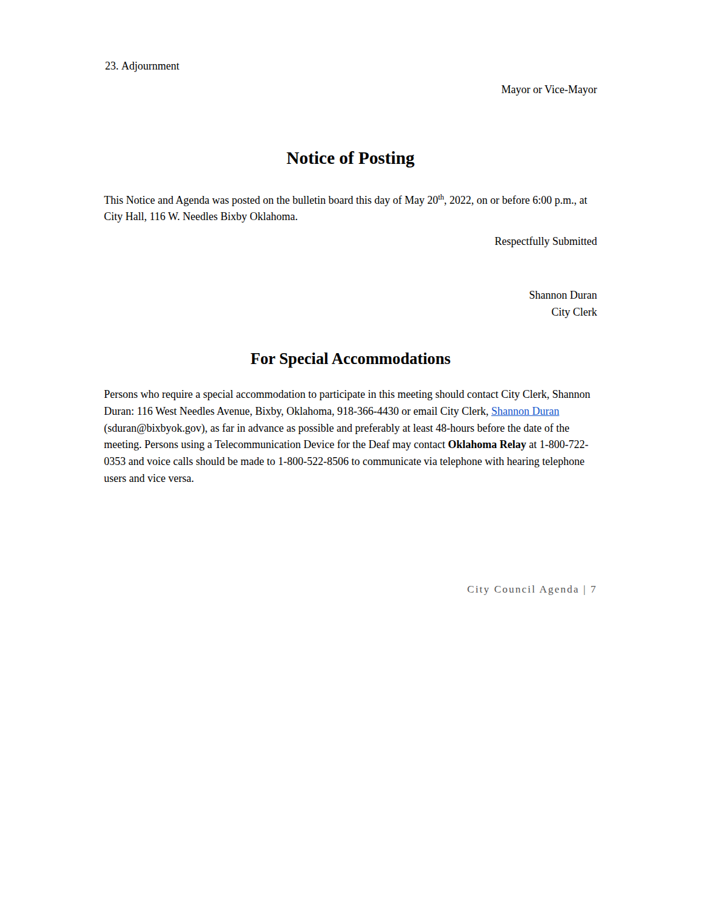Adjournment
Mayor or Vice-Mayor
Notice of Posting
This Notice and Agenda was posted on the bulletin board this day of May 20th, 2022, on or before 6:00 p.m., at City Hall, 116 W. Needles Bixby Oklahoma.
Respectfully Submitted
Shannon Duran
City Clerk
For Special Accommodations
Persons who require a special accommodation to participate in this meeting should contact City Clerk, Shannon Duran: 116 West Needles Avenue, Bixby, Oklahoma, 918-366-4430 or email City Clerk, Shannon Duran (sduran@bixbyok.gov), as far in advance as possible and preferably at least 48-hours before the date of the meeting. Persons using a Telecommunication Device for the Deaf may contact Oklahoma Relay at 1-800-722-0353 and voice calls should be made to 1-800-522-8506 to communicate via telephone with hearing telephone users and vice versa.
City Council Agenda | 7